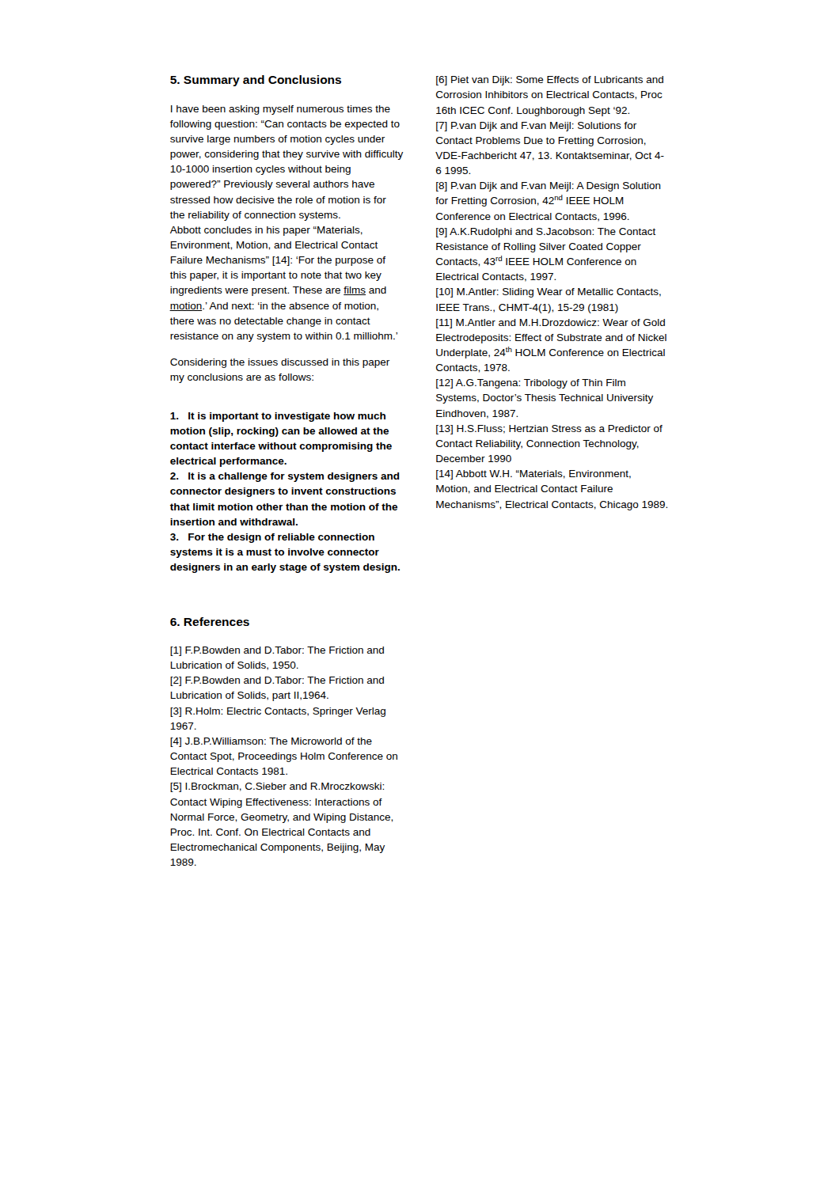5. Summary and Conclusions
I have been asking myself numerous times the following question: “Can contacts be expected to survive large numbers of motion cycles under power, considering that they survive with difficulty 10-1000 insertion cycles without being powered?” Previously several authors have stressed how decisive the role of motion is for the reliability of connection systems.
Abbott concludes in his paper “Materials, Environment, Motion, and Electrical Contact Failure Mechanisms” [14]: ‘For the purpose of this paper, it is important to note that two key ingredients were present. These are films and motion.’ And next: ‘in the absence of motion, there was no detectable change in contact resistance on any system to within 0.1 milliohm.’
Considering the issues discussed in this paper my conclusions are as follows:
1. It is important to investigate how much motion (slip, rocking) can be allowed at the contact interface without compromising the electrical performance.
2. It is a challenge for system designers and connector designers to invent constructions that limit motion other than the motion of the insertion and withdrawal.
3. For the design of reliable connection systems it is a must to involve connector designers in an early stage of system design.
6. References
[1] F.P.Bowden and D.Tabor: The Friction and Lubrication of Solids, 1950.
[2] F.P.Bowden and D.Tabor: The Friction and Lubrication of Solids, part II,1964.
[3] R.Holm: Electric Contacts, Springer Verlag 1967.
[4] J.B.P.Williamson: The Microworld of the Contact Spot, Proceedings Holm Conference on Electrical Contacts 1981.
[5] I.Brockman, C.Sieber and R.Mroczkowski: Contact Wiping Effectiveness: Interactions of Normal Force, Geometry, and Wiping Distance, Proc. Int. Conf. On Electrical Contacts and Electromechanical Components, Beijing, May 1989.
[6] Piet van Dijk: Some Effects of Lubricants and Corrosion Inhibitors on Electrical Contacts, Proc 16th ICEC Conf. Loughborough Sept ‘92.
[7] P.van Dijk and F.van Meijl: Solutions for Contact Problems Due to Fretting Corrosion, VDE-Fachbericht 47, 13. Kontaktseminar, Oct 4-6 1995.
[8] P.van Dijk and F.van Meijl: A Design Solution for Fretting Corrosion, 42nd IEEE HOLM Conference on Electrical Contacts, 1996.
[9] A.K.Rudolphi and S.Jacobson: The Contact Resistance of Rolling Silver Coated Copper Contacts, 43rd IEEE HOLM Conference on Electrical Contacts, 1997.
[10] M.Antler: Sliding Wear of Metallic Contacts, IEEE Trans., CHMT-4(1), 15-29 (1981)
[11] M.Antler and M.H.Drozdowicz: Wear of Gold Electrodeposits: Effect of Substrate and of Nickel Underplate, 24th HOLM Conference on Electrical Contacts, 1978.
[12] A.G.Tangena: Tribology of Thin Film Systems, Doctor’s Thesis Technical University Eindhoven, 1987.
[13] H.S.Fluss; Hertzian Stress as a Predictor of Contact Reliability, Connection Technology, December 1990
[14] Abbott W.H. “Materials, Environment, Motion, and Electrical Contact Failure Mechanisms”, Electrical Contacts, Chicago 1989.